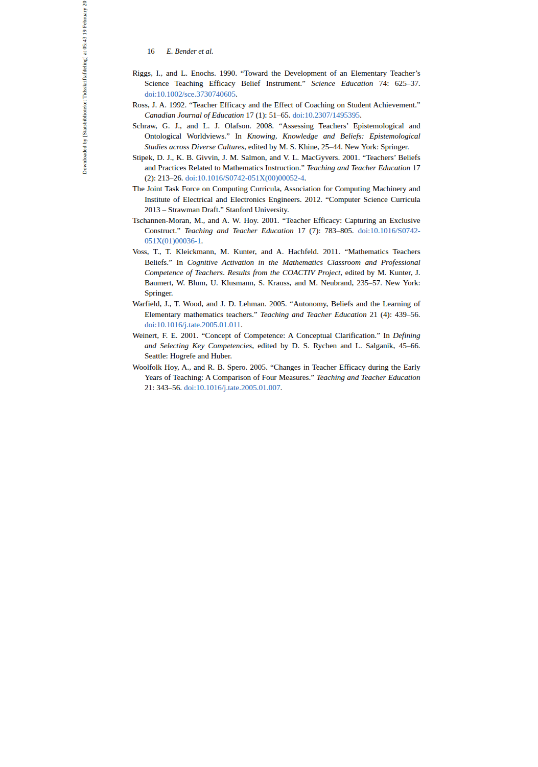Downloaded by [Statsbiblioteket Tidsskriftafdeling] at 05:43 19 February 2015
16 E. Bender et al.
Riggs, I., and L. Enochs. 1990. “Toward the Development of an Elementary Teacher’s Science Teaching Efficacy Belief Instrument.” Science Education 74: 625–37. doi:10.1002/sce.3730740605.
Ross, J. A. 1992. “Teacher Efficacy and the Effect of Coaching on Student Achievement.” Canadian Journal of Education 17 (1): 51–65. doi:10.2307/1495395.
Schraw, G. J., and L. J. Olafson. 2008. “Assessing Teachers’ Epistemological and Ontological Worldviews.” In Knowing, Knowledge and Beliefs: Epistemological Studies across Diverse Cultures, edited by M. S. Khine, 25–44. New York: Springer.
Stipek, D. J., K. B. Givvin, J. M. Salmon, and V. L. MacGyvers. 2001. “Teachers’ Beliefs and Practices Related to Mathematics Instruction.” Teaching and Teacher Education 17 (2): 213–26. doi:10.1016/S0742-051X(00)00052-4.
The Joint Task Force on Computing Curricula, Association for Computing Machinery and Institute of Electrical and Electronics Engineers. 2012. “Computer Science Curricula 2013 – Strawman Draft.” Stanford University.
Tschannen-Moran, M., and A. W. Hoy. 2001. “Teacher Efficacy: Capturing an Exclusive Construct.” Teaching and Teacher Education 17 (7): 783–805. doi:10.1016/S0742-051X(01)00036-1.
Voss, T., T. Kleickmann, M. Kunter, and A. Hachfeld. 2011. “Mathematics Teachers Beliefs.” In Cognitive Activation in the Mathematics Classroom and Professional Competence of Teachers. Results from the COACTIV Project, edited by M. Kunter, J. Baumert, W. Blum, U. Klusmann, S. Krauss, and M. Neubrand, 235–57. New York: Springer.
Warfield, J., T. Wood, and J. D. Lehman. 2005. “Autonomy, Beliefs and the Learning of Elementary mathematics teachers.” Teaching and Teacher Education 21 (4): 439–56. doi:10.1016/j.tate.2005.01.011.
Weinert, F. E. 2001. “Concept of Competence: A Conceptual Clarification.” In Defining and Selecting Key Competencies, edited by D. S. Rychen and L. Salganik, 45–66. Seattle: Hogrefe and Huber.
Woolfolk Hoy, A., and R. B. Spero. 2005. “Changes in Teacher Efficacy during the Early Years of Teaching: A Comparison of Four Measures.” Teaching and Teacher Education 21: 343–56. doi:10.1016/j.tate.2005.01.007.